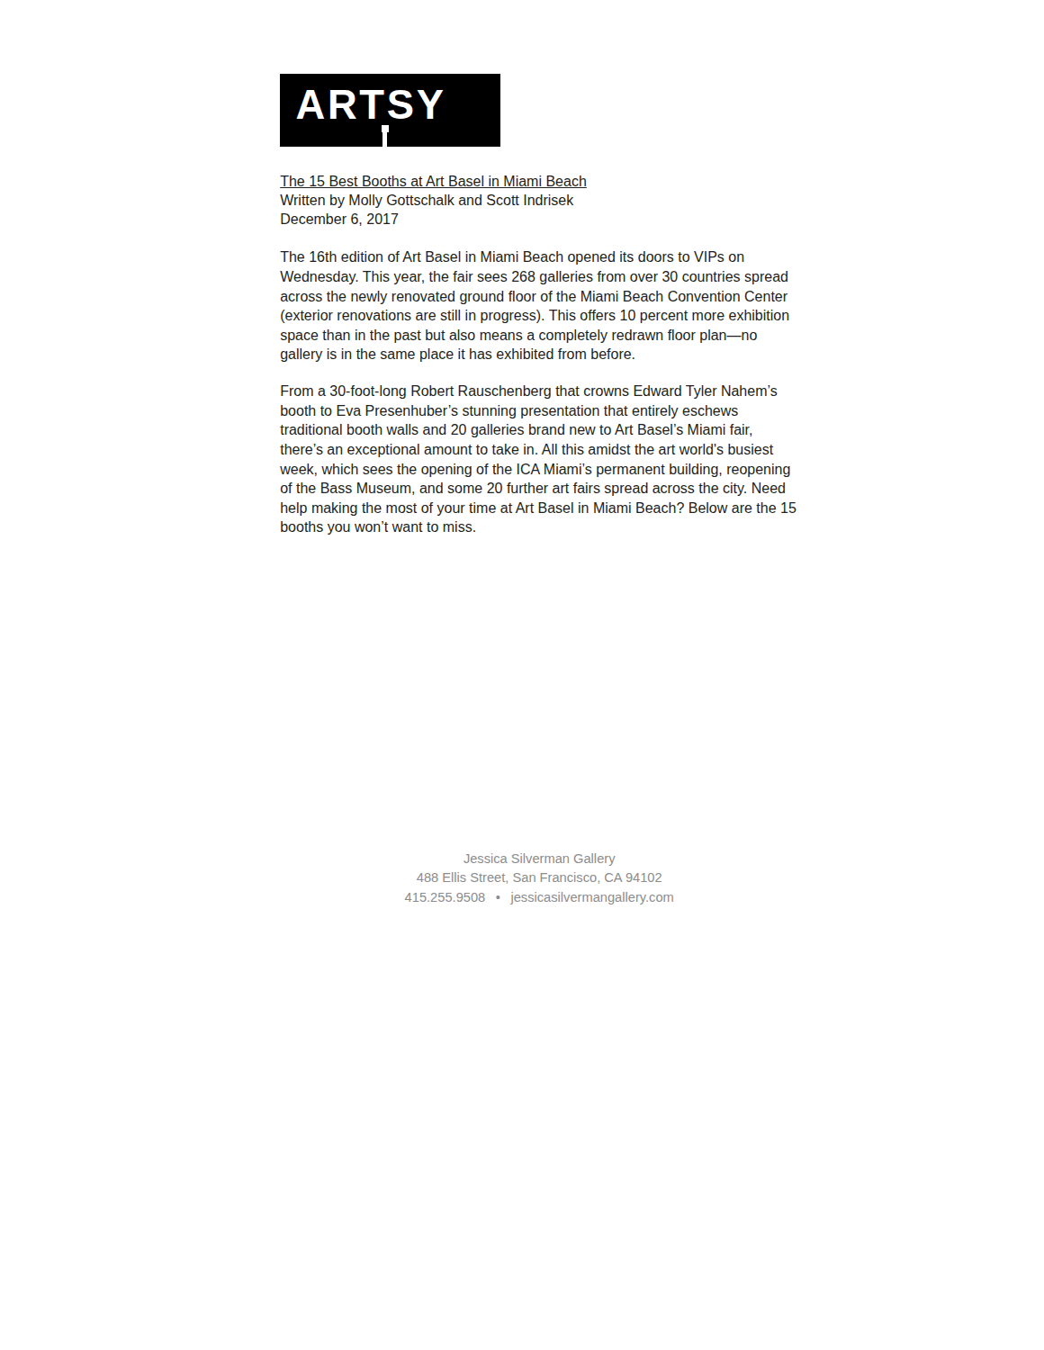ARTSY
The 15 Best Booths at Art Basel in Miami Beach
Written by Molly Gottschalk and Scott Indrisek
December 6, 2017
The 16th edition of Art Basel in Miami Beach opened its doors to VIPs on Wednesday. This year, the fair sees 268 galleries from over 30 countries spread across the newly renovated ground floor of the Miami Beach Convention Center (exterior renovations are still in progress). This offers 10 percent more exhibition space than in the past but also means a completely redrawn floor plan—no gallery is in the same place it has exhibited from before.
From a 30-foot-long Robert Rauschenberg that crowns Edward Tyler Nahem’s booth to Eva Presenhuber’s stunning presentation that entirely eschews traditional booth walls and 20 galleries brand new to Art Basel’s Miami fair, there’s an exceptional amount to take in. All this amidst the art world's busiest week, which sees the opening of the ICA Miami’s permanent building, reopening of the Bass Museum, and some 20 further art fairs spread across the city. Need help making the most of your time at Art Basel in Miami Beach? Below are the 15 booths you won’t want to miss.
Jessica Silverman Gallery
488 Ellis Street, San Francisco, CA 94102
415.255.9508•jessicasilvermangallery.com